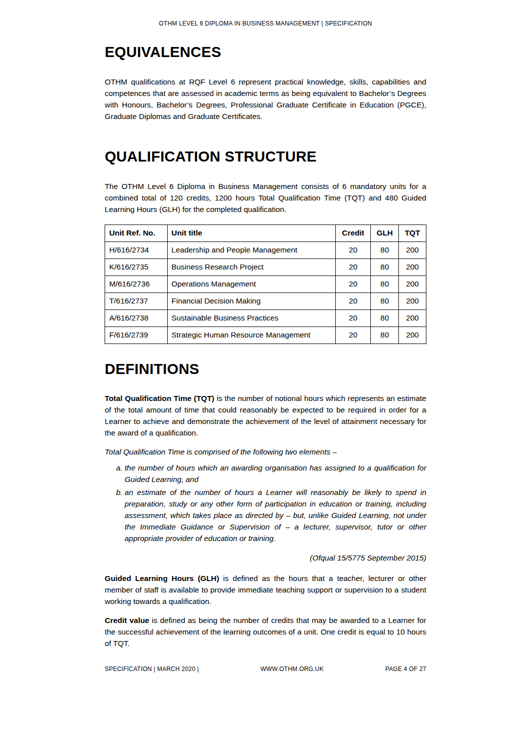OTHM LEVEL 6 DIPLOMA IN BUSINESS MANAGEMENT | SPECIFICATION
EQUIVALENCES
OTHM qualifications at RQF Level 6 represent practical knowledge, skills, capabilities and competences that are assessed in academic terms as being equivalent to Bachelor’s Degrees with Honours, Bachelor’s Degrees, Professional Graduate Certificate in Education (PGCE), Graduate Diplomas and Graduate Certificates.
QUALIFICATION STRUCTURE
The OTHM Level 6 Diploma in Business Management consists of 6 mandatory units for a combined total of 120 credits, 1200 hours Total Qualification Time (TQT) and 480 Guided Learning Hours (GLH) for the completed qualification.
| Unit Ref. No. | Unit title | Credit | GLH | TQT |
| --- | --- | --- | --- | --- |
| H/616/2734 | Leadership and People Management | 20 | 80 | 200 |
| K/616/2735 | Business Research Project | 20 | 80 | 200 |
| M/616/2736 | Operations Management | 20 | 80 | 200 |
| T/616/2737 | Financial Decision Making | 20 | 80 | 200 |
| A/616/2738 | Sustainable Business Practices | 20 | 80 | 200 |
| F/616/2739 | Strategic Human Resource Management | 20 | 80 | 200 |
DEFINITIONS
Total Qualification Time (TQT) is the number of notional hours which represents an estimate of the total amount of time that could reasonably be expected to be required in order for a Learner to achieve and demonstrate the achievement of the level of attainment necessary for the award of a qualification.
Total Qualification Time is comprised of the following two elements –
the number of hours which an awarding organisation has assigned to a qualification for Guided Learning, and
an estimate of the number of hours a Learner will reasonably be likely to spend in preparation, study or any other form of participation in education or training, including assessment, which takes place as directed by – but, unlike Guided Learning, not under the Immediate Guidance or Supervision of – a lecturer, supervisor, tutor or other appropriate provider of education or training.
(Ofqual 15/5775 September 2015)
Guided Learning Hours (GLH) is defined as the hours that a teacher, lecturer or other member of staff is available to provide immediate teaching support or supervision to a student working towards a qualification.
Credit value is defined as being the number of credits that may be awarded to a Learner for the successful achievement of the learning outcomes of a unit. One credit is equal to 10 hours of TQT.
SPECIFICATION | MARCH 2020 | WWW.OTHM.ORG.UK PAGE 4 OF 27